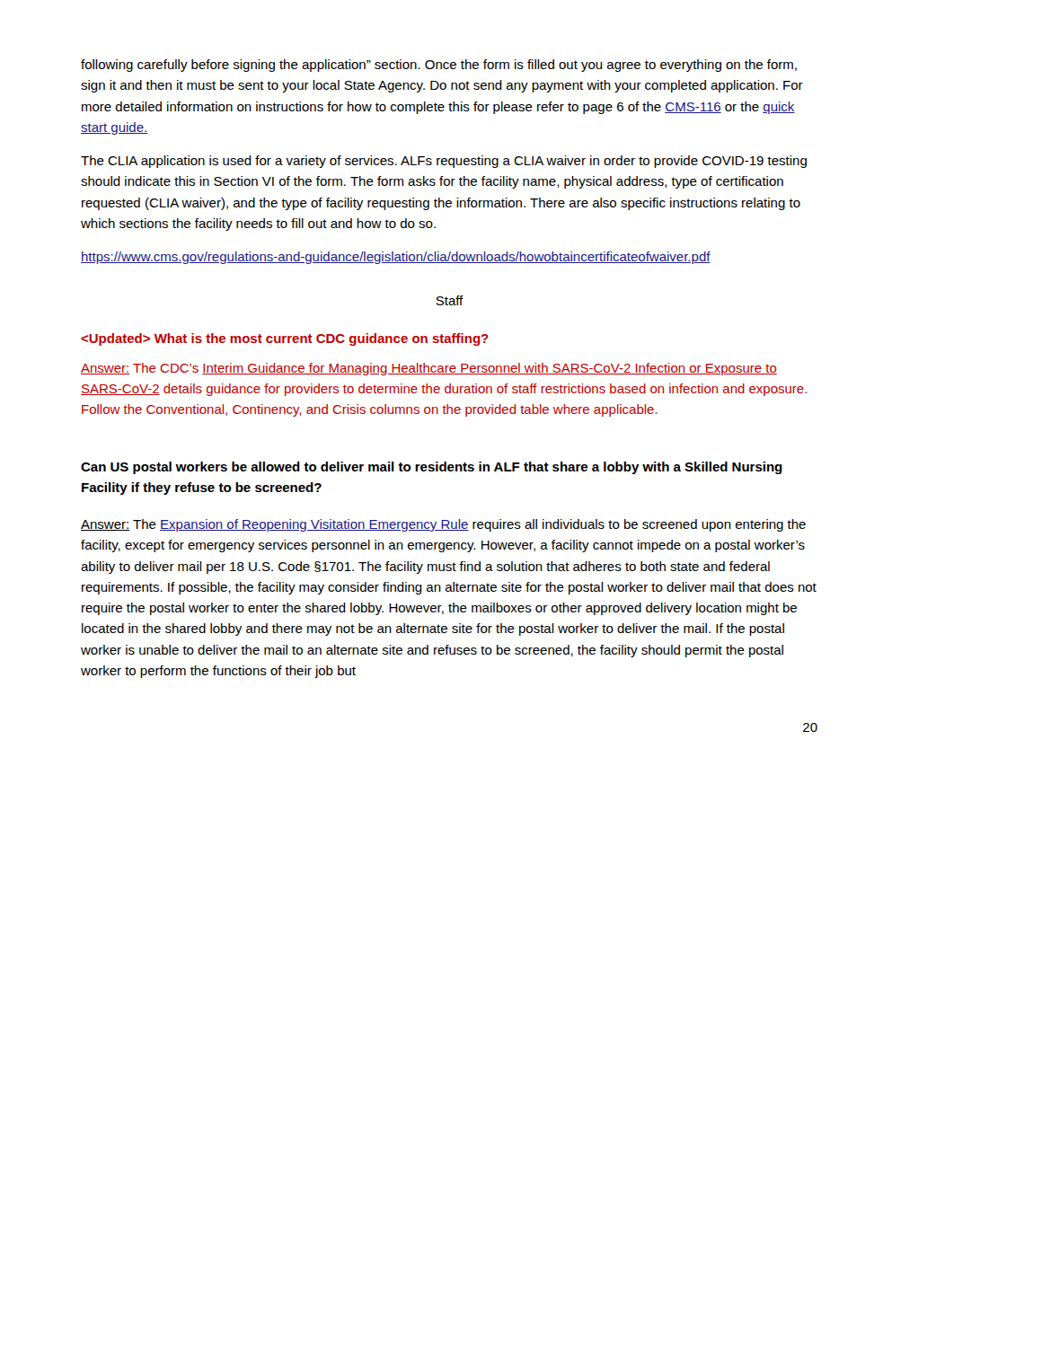following carefully before signing the application” section. Once the form is filled out you agree to everything on the form, sign it and then it must be sent to your local State Agency. Do not send any payment with your completed application. For more detailed information on instructions for how to complete this for please refer to page 6 of the CMS-116 or the quick start guide.
The CLIA application is used for a variety of services. ALFs requesting a CLIA waiver in order to provide COVID-19 testing should indicate this in Section VI of the form. The form asks for the facility name, physical address, type of certification requested (CLIA waiver), and the type of facility requesting the information. There are also specific instructions relating to which sections the facility needs to fill out and how to do so.
https://www.cms.gov/regulations-and-guidance/legislation/clia/downloads/howobtaincertificateofwaiver.pdf
Staff
<Updated> What is the most current CDC guidance on staffing?
Answer: The CDC’s Interim Guidance for Managing Healthcare Personnel with SARS-CoV-2 Infection or Exposure to SARS-CoV-2 details guidance for providers to determine the duration of staff restrictions based on infection and exposure. Follow the Conventional, Continency, and Crisis columns on the provided table where applicable.
Can US postal workers be allowed to deliver mail to residents in ALF that share a lobby with a Skilled Nursing Facility if they refuse to be screened?
Answer: The Expansion of Reopening Visitation Emergency Rule requires all individuals to be screened upon entering the facility, except for emergency services personnel in an emergency. However, a facility cannot impede on a postal worker’s ability to deliver mail per 18 U.S. Code §1701. The facility must find a solution that adheres to both state and federal requirements. If possible, the facility may consider finding an alternate site for the postal worker to deliver mail that does not require the postal worker to enter the shared lobby. However, the mailboxes or other approved delivery location might be located in the shared lobby and there may not be an alternate site for the postal worker to deliver the mail. If the postal worker is unable to deliver the mail to an alternate site and refuses to be screened, the facility should permit the postal worker to perform the functions of their job but
20